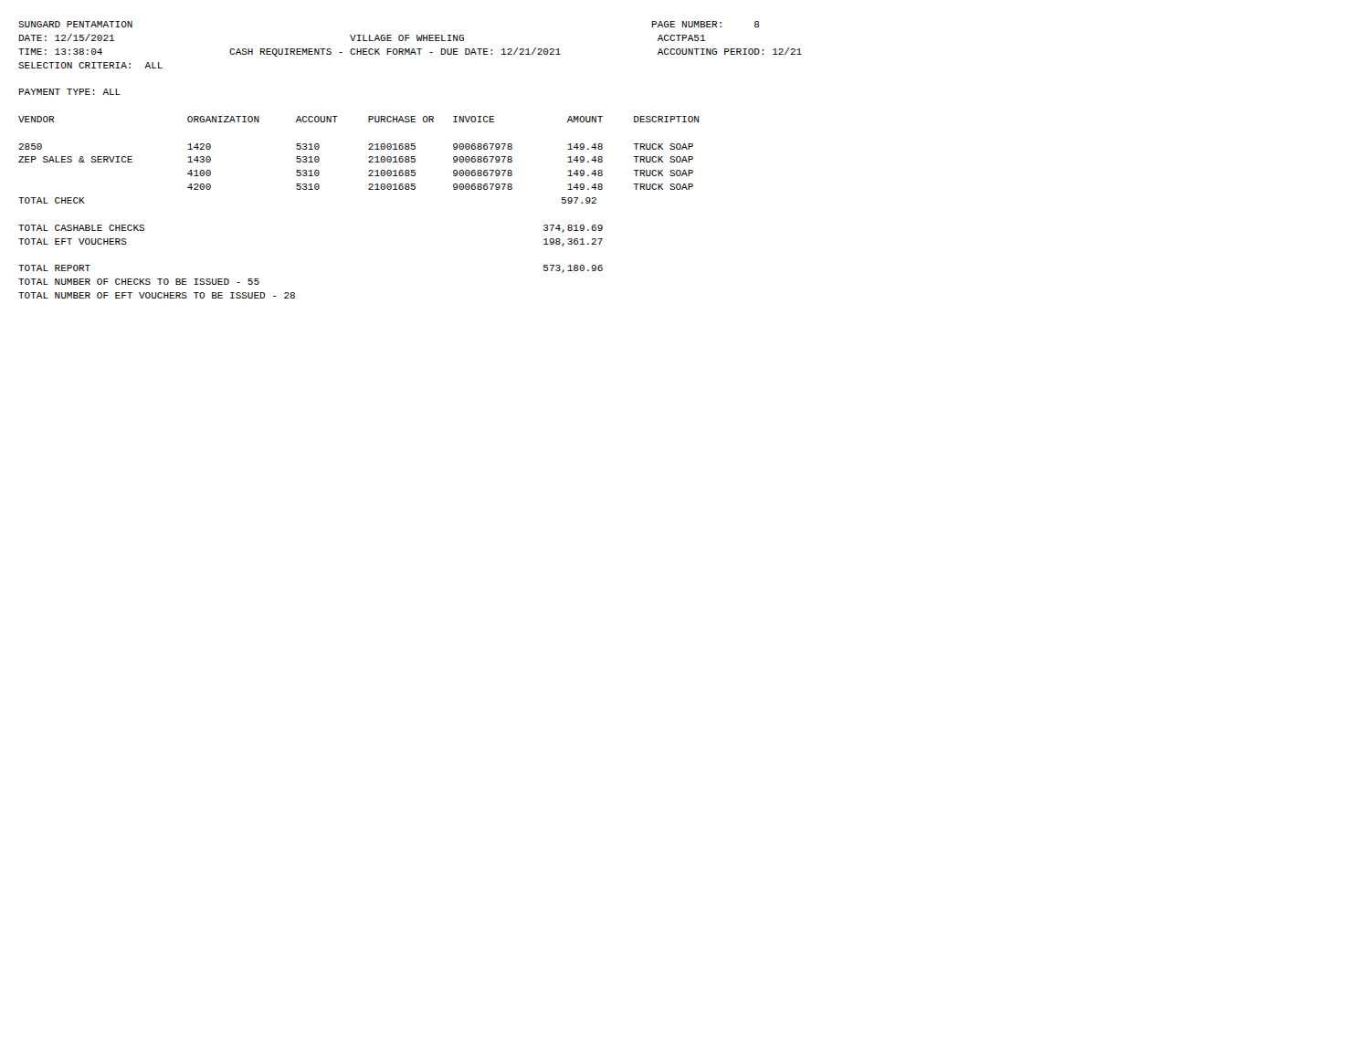SUNGARD PENTAMATION                                                                                      PAGE NUMBER:     8
DATE: 12/15/2021                                       VILLAGE OF WHEELING                                ACCTPA51
TIME: 13:38:04                     CASH REQUIREMENTS - CHECK FORMAT - DUE DATE: 12/21/2021                ACCOUNTING PERIOD: 12/21
SELECTION CRITERIA:  ALL

PAYMENT TYPE: ALL

VENDOR                      ORGANIZATION      ACCOUNT     PURCHASE OR   INVOICE            AMOUNT     DESCRIPTION

2850                        1420              5310        21001685      9006867978         149.48     TRUCK SOAP
ZEP SALES & SERVICE         1430              5310        21001685      9006867978         149.48     TRUCK SOAP
                            4100              5310        21001685      9006867978         149.48     TRUCK SOAP
                            4200              5310        21001685      9006867978         149.48     TRUCK SOAP
TOTAL CHECK                                                                               597.92

TOTAL CASHABLE CHECKS                                                                  374,819.69
TOTAL EFT VOUCHERS                                                                     198,361.27

TOTAL REPORT                                                                           573,180.96
TOTAL NUMBER OF CHECKS TO BE ISSUED - 55
TOTAL NUMBER OF EFT VOUCHERS TO BE ISSUED - 28